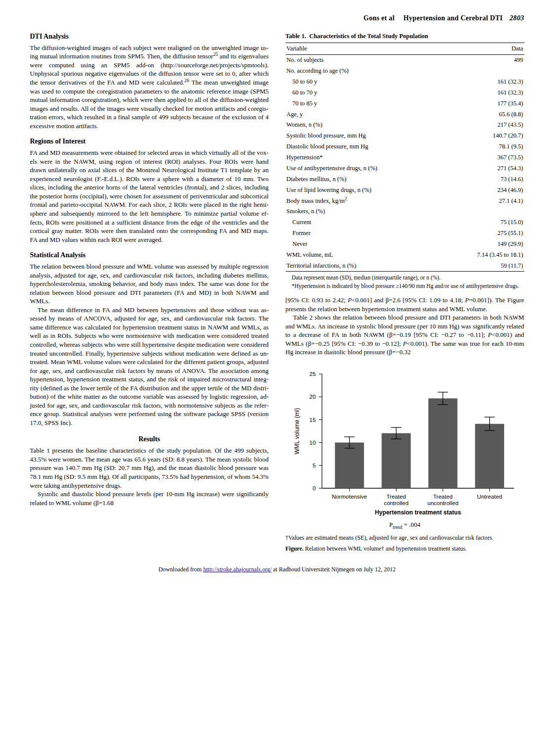Gons et al Hypertension and Cerebral DTI2803
DTI Analysis
The diffusion-weighted images of each subject were realigned on the unweighted image using mutual information routines from SPM5. Then, the diffusion tensor25 and its eigenvalues were computed using an SPM5 add-on (http://sourceforge.net/projects/spmtools). Unphysical spurious negative eigenvalues of the diffusion tensor were set to 0, after which the tensor derivatives of the FA and MD were calculated.26 The mean unweighted image was used to compute the coregistration parameters to the anatomic reference image (SPM5 mutual information coregistration), which were then applied to all of the diffusion-weighted images and results. All of the images were visually checked for motion artifacts and coregistration errors, which resulted in a final sample of 499 subjects because of the exclusion of 4 excessive motion artifacts.
Regions of Interest
FA and MD measurements were obtained for selected areas in which virtually all of the voxels were in the NAWM, using region of interest (ROI) analyses. Four ROIs were hand drawn unilaterally on axial slices of the Montreal Neurological Institute T1 template by an experienced neurologist (F.-E.d.L.). ROIs were a sphere with a diameter of 10 mm. Two slices, including the anterior horns of the lateral ventricles (frontal), and 2 slices, including the posterior horns (occipital), were chosen for assessment of periventricular and subcortical frontal and parieto-occipital NAWM. For each slice, 2 ROIs were placed in the right hemisphere and subsequently mirrored to the left hemisphere. To minimize partial volume effects, ROIs were positioned at a sufficient distance from the edge of the ventricles and the cortical gray matter. ROIs were then translated onto the corresponding FA and MD maps. FA and MD values within each ROI were averaged.
Statistical Analysis
The relation between blood pressure and WML volume was assessed by multiple regression analysis, adjusted for age, sex, and cardiovascular risk factors, including diabetes mellitus, hypercholesterolemia, smoking behavior, and body mass index. The same was done for the relation between blood pressure and DTI parameters (FA and MD) in both NAWM and WMLs.
The mean difference in FA and MD between hypertensives and those without was assessed by means of ANCOVA, adjusted for age, sex, and cardiovascular risk factors. The same difference was calculated for hypertension treatment status in NAWM and WMLs, as well as in ROIs. Subjects who were normotensive with medication were considered treated controlled, whereas subjects who were still hypertensive despite medication were considered treated uncontrolled. Finally, hypertensive subjects without medication were defined as untreated. Mean WML volume values were calculated for the different patient groups, adjusted for age, sex, and cardiovascular risk factors by means of ANOVA. The association among hypertension, hypertension treatment status, and the risk of impaired microstructural integrity (defined as the lower tertile of the FA distribution and the upper tertile of the MD distribution) of the white matter as the outcome variable was assessed by logistic regression, adjusted for age, sex, and cardiovascular risk factors, with normotensive subjects as the reference group. Statistical analyses were performed using the software package SPSS (version 17.0, SPSS Inc).
Results
Table 1 presents the baseline characteristics of the study population. Of the 499 subjects, 43.5% were women. The mean age was 65.6 years (SD: 8.8 years). The mean systolic blood pressure was 140.7 mm Hg (SD: 20.7 mm Hg), and the mean diastolic blood pressure was 78.1 mm Hg (SD: 9.5 mm Hg). Of all participants, 73.5% had hypertension, of whom 54.3% were taking antihypertensive drugs.
Systolic and diastolic blood pressure levels (per 10-mm Hg increase) were significantly related to WML volume (β=1.68
Table 1. Characteristics of the Total Study Population
| Variable | Data |
| --- | --- |
| No. of subjects | 499 |
| No. according to age (%) | |
| 50 to 60 y | 161 (32.3) |
| 60 to 70 y | 161 (32.3) |
| 70 to 85 y | 177 (35.4) |
| Age, y | 65.6 (8.8) |
| Women, n (%) | 217 (43.5) |
| Systolic blood pressure, mm Hg | 140.7 (20.7) |
| Diastolic blood pressure, mm Hg | 78.1 (9.5) |
| Hypertension* | 367 (73.5) |
| Use of antihypertensive drugs, n (%) | 271 (54.3) |
| Diabetes mellitus, n (%) | 73 (14.6) |
| Use of lipid lowering drugs, n (%) | 234 (46.9) |
| Body mass index, kg/m 2 | 27.1 (4.1) |
| Smokers, n (%) | |
| Current | 75 (15.0) |
| Former | 275 (55.1) |
| Never | 149 (29.9) |
| WML volume, mL | 7.14 (3.45 to 18.1) |
| Territorial infarctions, n (%) | 59 (11.7) |
Data represent mean (SD), median (interquartile range), or n (%).
*Hypertension is indicated by blood pressure ≥140/90 mm Hg and/or use of antihypertensive drugs.
[95% CI: 0.93 to 2.42; P<0.001] and β=2.6 [95% CI: 1.09 to 4.18; P=0.001]). The Figure presents the relation between hypertension treatment status and WML volume.
Table 2 shows the relation between blood pressure and DTI parameters in both NAWM and WMLs. An increase in systolic blood pressure (per 10 mm Hg) was significantly related to a decrease of FA in both NAWM (β=−0.19 [95% CI: −0.27 to −0.11]; P<0.001) and WMLs (β=−0.25 [95% CI: −0.39 to −0.12]; P<0.001). The same was true for each 10-mm Hg increase in diastolic blood pressure (β=−0.32
0 5 10 15 20 25 WML volume (ml) Normotensive Treated controlled Treated uncontrolled Untreated Hypertension treatment status
Ptrend = .004
†Values are estimated means (SE), adjusted for age, sex and cardiovascular risk factors.
Figure. Relation between WML volume† and hypertension treatment status.
Downloaded from http://stroke.ahajournals.org/ at Radboud Universiteit Nijmegen on July 12, 2012